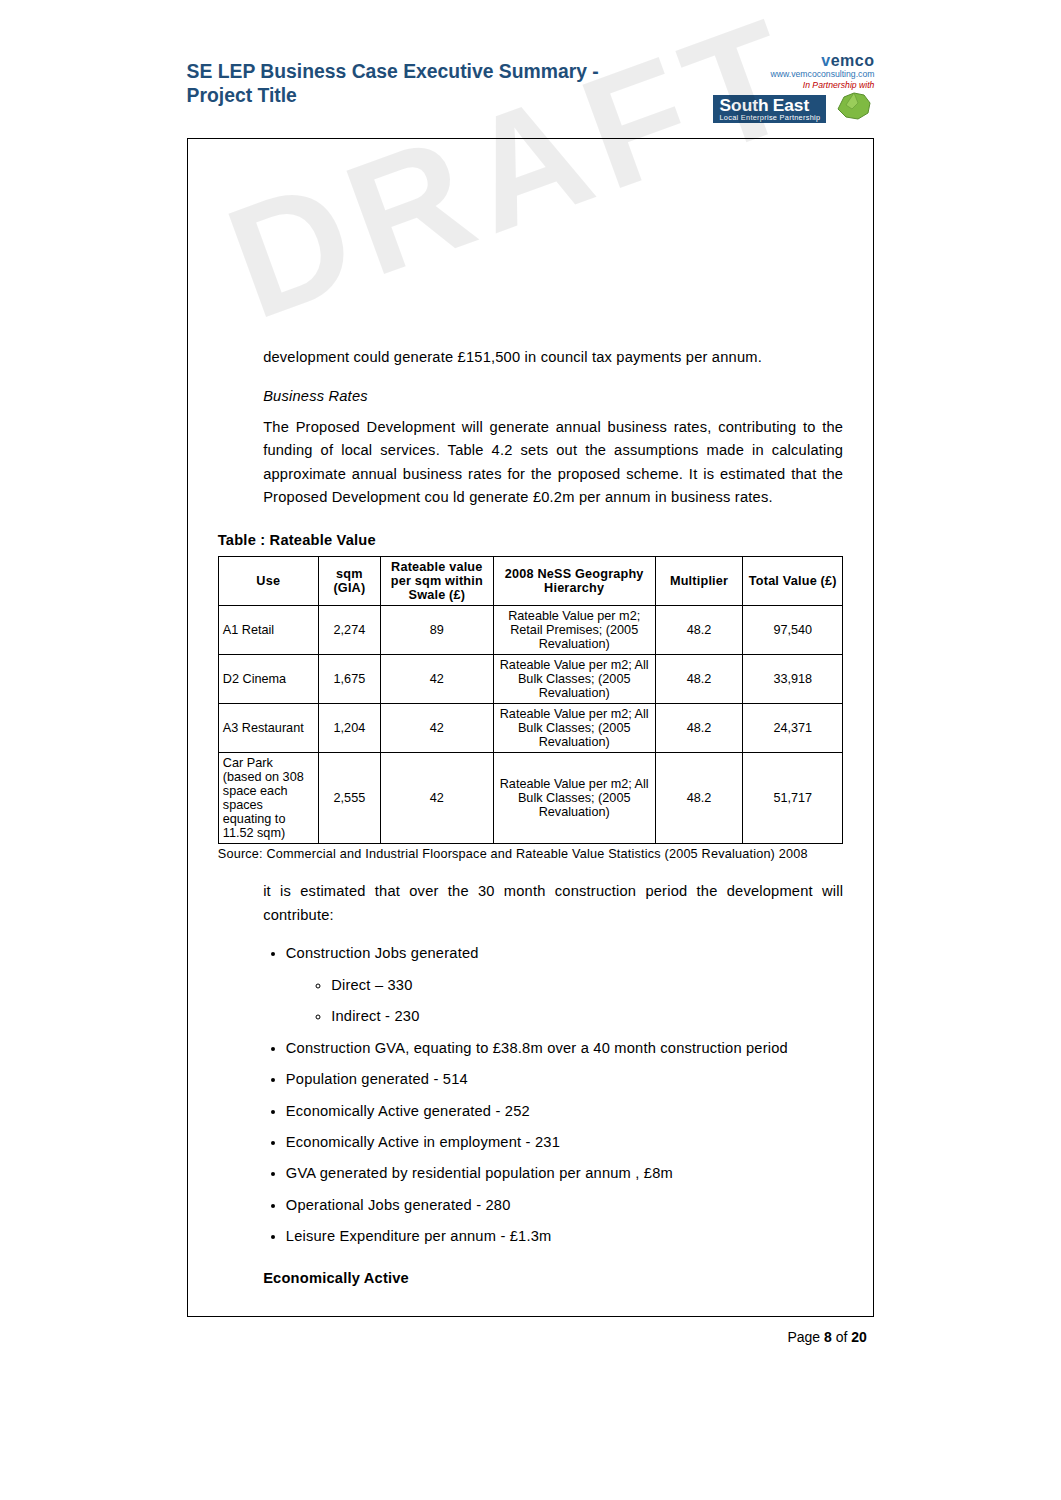SE LEP Business Case Executive Summary - Project Title
vemco
www.vemcoconsulting.com In Partnership with
South East Local Enterprise Partnership
DRAFT
development could generate £151,500 in council tax payments per annum.
Business Rates
The Proposed Development will generate annual business rates, contributing to the funding of local services. Table 4.2 sets out the assumptions made in calculating approximate annual business rates for the proposed scheme. It is estimated that the Proposed Development cou ld generate £0.2m per annum in business rates.
Table : Rateable Value
| Use | sqm (GIA) | Rateable value per sqm within Swale (£) | 2008 NeSS Geography Hierarchy | Multiplier | Total Value (£) |
| --- | --- | --- | --- | --- | --- |
| A1 Retail | 2,274 | 89 | Rateable Value per m2; Retail Premises; (2005 Revaluation) | 48.2 | 97,540 |
| D2 Cinema | 1,675 | 42 | Rateable Value per m2; All Bulk Classes; (2005 Revaluation) | 48.2 | 33,918 |
| A3 Restaurant | 1,204 | 42 | Rateable Value per m2; All Bulk Classes; (2005 Revaluation) | 48.2 | 24,371 |
| Car Park (based on 308 space each spaces equating to 11.52 sqm) | 2,555 | 42 | Rateable Value per m2; All Bulk Classes; (2005 Revaluation) | 48.2 | 51,717 |
Source: Commercial and Industrial Floorspace and Rateable Value Statistics (2005 Revaluation) 2008
it is estimated that over the 30 month construction period the development will contribute:
Construction Jobs generated
Direct – 330
Indirect - 230
Construction GVA, equating to £38.8m over a 40 month construction period
Population generated - 514
Economically Active generated - 252
Economically Active in employment - 231
GVA generated by residential population per annum , £8m
Operational Jobs generated - 280
Leisure Expenditure per annum - £1.3m
Economically Active
Page 8 of 20